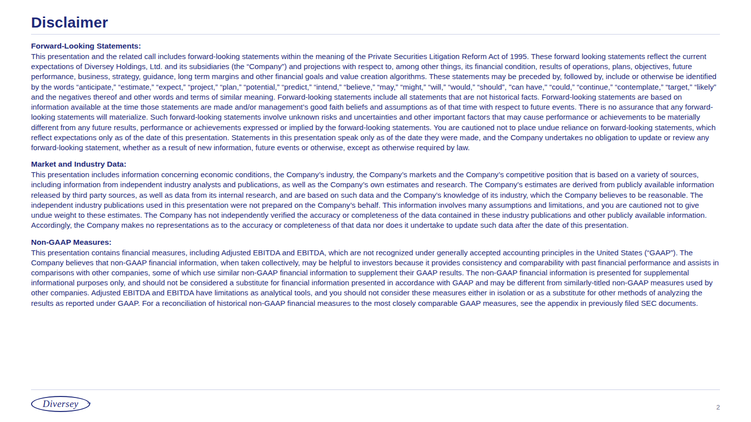Disclaimer
Forward-Looking Statements:
This presentation and the related call includes forward-looking statements within the meaning of the Private Securities Litigation Reform Act of 1995. These forward looking statements reflect the current expectations of Diversey Holdings, Ltd. and its subsidiaries (the “Company”) and projections with respect to, among other things, its financial condition, results of operations, plans, objectives, future performance, business, strategy, guidance, long term margins and other financial goals and value creation algorithms. These statements may be preceded by, followed by, include or otherwise be identified by the words “anticipate,” “estimate,” “expect,” “project,” “plan,” “potential,” “predict,” “intend,” “believe,” “may,” “might,” “will,” “would,” “should”, "can have," “could,” “continue,” “contemplate,” “target,” “likely” and the negatives thereof and other words and terms of similar meaning. Forward-looking statements include all statements that are not historical facts. Forward-looking statements are based on information available at the time those statements are made and/or management’s good faith beliefs and assumptions as of that time with respect to future events. There is no assurance that any forward-looking statements will materialize. Such forward-looking statements involve unknown risks and uncertainties and other important factors that may cause performance or achievements to be materially different from any future results, performance or achievements expressed or implied by the forward-looking statements. You are cautioned not to place undue reliance on forward-looking statements, which reflect expectations only as of the date of this presentation. Statements in this presentation speak only as of the date they were made, and the Company undertakes no obligation to update or review any forward-looking statement, whether as a result of new information, future events or otherwise, except as otherwise required by law.
Market and Industry Data:
This presentation includes information concerning economic conditions, the Company’s industry, the Company’s markets and the Company’s competitive position that is based on a variety of sources, including information from independent industry analysts and publications, as well as the Company’s own estimates and research. The Company’s estimates are derived from publicly available information released by third party sources, as well as data from its internal research, and are based on such data and the Company’s knowledge of its industry, which the Company believes to be reasonable. The independent industry publications used in this presentation were not prepared on the Company’s behalf. This information involves many assumptions and limitations, and you are cautioned not to give undue weight to these estimates. The Company has not independently verified the accuracy or completeness of the data contained in these industry publications and other publicly available information. Accordingly, the Company makes no representations as to the accuracy or completeness of that data nor does it undertake to update such data after the date of this presentation.
Non-GAAP Measures:
This presentation contains financial measures, including Adjusted EBITDA and EBITDA, which are not recognized under generally accepted accounting principles in the United States (“GAAP”). The Company believes that non-GAAP financial information, when taken collectively, may be helpful to investors because it provides consistency and comparability with past financial performance and assists in comparisons with other companies, some of which use similar non-GAAP financial information to supplement their GAAP results. The non-GAAP financial information is presented for supplemental informational purposes only, and should not be considered a substitute for financial information presented in accordance with GAAP and may be different from similarly-titled non-GAAP measures used by other companies. Adjusted EBITDA and EBITDA have limitations as analytical tools, and you should not consider these measures either in isolation or as a substitute for other methods of analyzing the results as reported under GAAP. For a reconciliation of historical non-GAAP financial measures to the most closely comparable GAAP measures, see the appendix in previously filed SEC documents.
Diversey™ 2